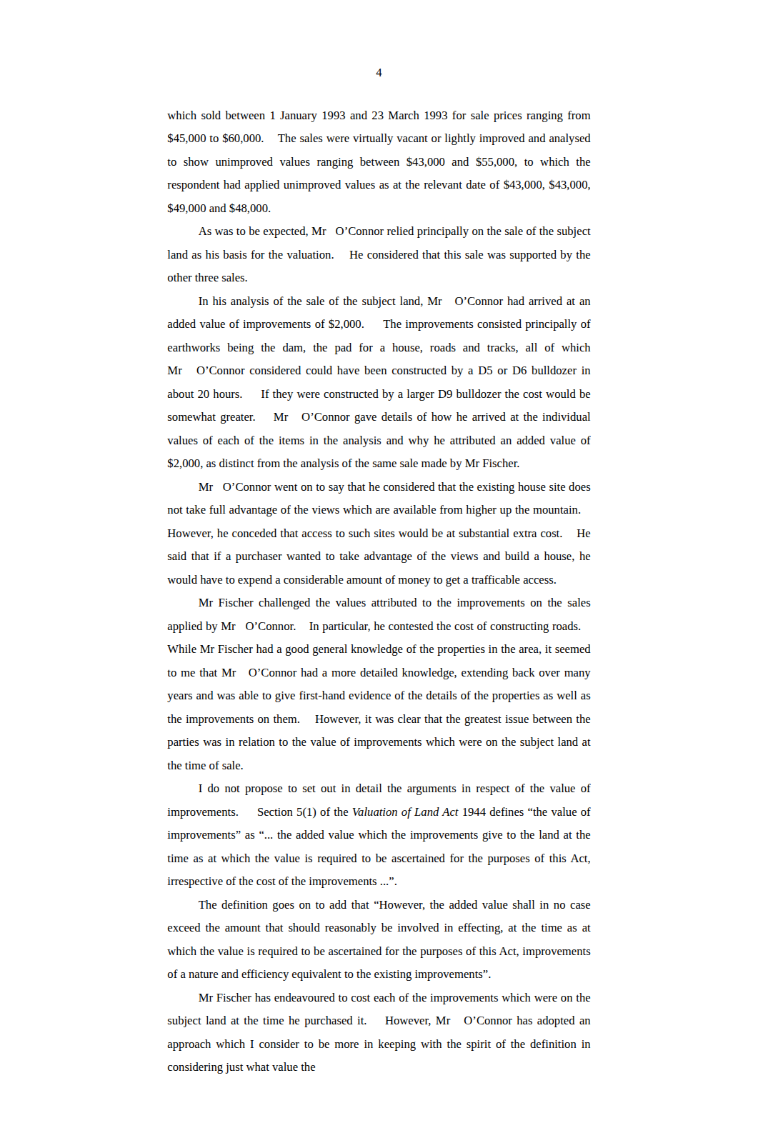4
which sold between 1 January 1993 and 23 March 1993 for sale prices ranging from $45,000 to $60,000. The sales were virtually vacant or lightly improved and analysed to show unimproved values ranging between $43,000 and $55,000, to which the respondent had applied unimproved values as at the relevant date of $43,000, $43,000, $49,000 and $48,000.
As was to be expected, Mr O’Connor relied principally on the sale of the subject land as his basis for the valuation. He considered that this sale was supported by the other three sales.
In his analysis of the sale of the subject land, Mr O’Connor had arrived at an added value of improvements of $2,000. The improvements consisted principally of earthworks being the dam, the pad for a house, roads and tracks, all of which Mr O’Connor considered could have been constructed by a D5 or D6 bulldozer in about 20 hours. If they were constructed by a larger D9 bulldozer the cost would be somewhat greater. Mr O’Connor gave details of how he arrived at the individual values of each of the items in the analysis and why he attributed an added value of $2,000, as distinct from the analysis of the same sale made by Mr Fischer.
Mr O’Connor went on to say that he considered that the existing house site does not take full advantage of the views which are available from higher up the mountain. However, he conceded that access to such sites would be at substantial extra cost. He said that if a purchaser wanted to take advantage of the views and build a house, he would have to expend a considerable amount of money to get a trafficable access.
Mr Fischer challenged the values attributed to the improvements on the sales applied by Mr O’Connor. In particular, he contested the cost of constructing roads. While Mr Fischer had a good general knowledge of the properties in the area, it seemed to me that Mr O’Connor had a more detailed knowledge, extending back over many years and was able to give first-hand evidence of the details of the properties as well as the improvements on them. However, it was clear that the greatest issue between the parties was in relation to the value of improvements which were on the subject land at the time of sale.
I do not propose to set out in detail the arguments in respect of the value of improvements. Section 5(1) of the Valuation of Land Act 1944 defines “the value of improvements” as “... the added value which the improvements give to the land at the time as at which the value is required to be ascertained for the purposes of this Act, irrespective of the cost of the improvements ...”.
The definition goes on to add that “However, the added value shall in no case exceed the amount that should reasonably be involved in effecting, at the time as at which the value is required to be ascertained for the purposes of this Act, improvements of a nature and efficiency equivalent to the existing improvements”.
Mr Fischer has endeavoured to cost each of the improvements which were on the subject land at the time he purchased it. However, Mr O’Connor has adopted an approach which I consider to be more in keeping with the spirit of the definition in considering just what value the